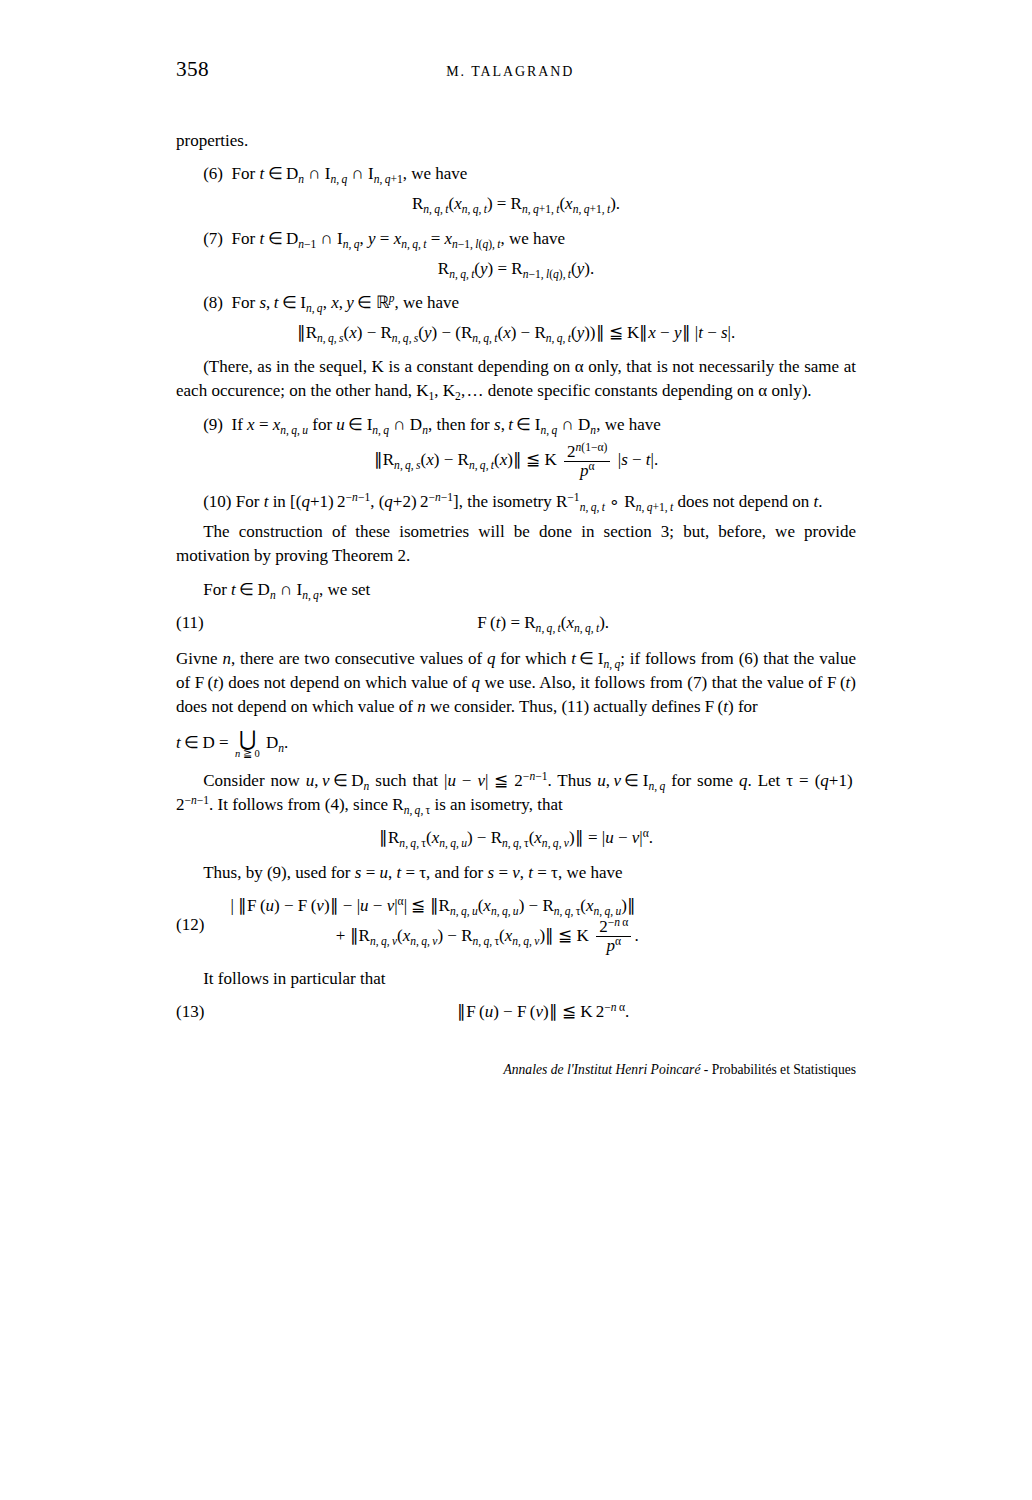358
M. TALAGRAND
properties.
(6) For t ∈ Dn ∩ In, q ∩ In, q+1, we have
Rn, q, t(xn, q, t) = Rn, q+1, t(xn, q+1, t).
(7) For t ∈ Dn−1 ∩ In, q, y = xn, q, t = xn−1, l(q), t, we have
Rn, q, t(y) = Rn−1, l(q), t(y).
(8) For s, t ∈ In, q, x, y ∈ ℝp, we have
∥Rn, q, s(x) − Rn, q, s(y) − (Rn, q, t(x) − Rn, q, t(y))∥ ≦ K∥x − y∥ |t − s|.
(There, as in the sequel, K is a constant depending on α only, that is not necessarily the same at each occurence; on the other hand, K1, K2, … denote specific constants depending on α only).
(9) If x = xn, q, u for u ∈ In, q ∩ Dn, then for s, t ∈ In, q ∩ Dn, we have
∥Rn, q, s(x) − Rn, q, t(x)∥ ≦ K 2n(1−α) pα |s − t|.
(10) For t in [(q+1) 2−n−1, (q+2) 2−n−1], the isometry R−1n, q, t ∘ Rn, q+1, t does not depend on t.
The construction of these isometries will be done in section 3; but, before, we provide motivation by proving Theorem 2.
For t ∈ Dn ∩ In, q, we set
(11)
F (t) = Rn, q, t(xn, q, t).
Givne n, there are two consecutive values of q for which t ∈ In, q; if follows from (6) that the value of F (t) does not depend on which value of q we use. Also, it follows from (7) that the value of F (t) does not depend on which value of n we consider. Thus, (11) actually defines F (t) for
t ∈ D = ⋃n ≧ 0 Dn.
Consider now u, v ∈ Dn such that |u − v| ≦ 2−n−1. Thus u, v ∈ In, q for some q. Let τ = (q+1) 2−n−1. It follows from (4), since Rn, q, τ is an isometry, that
∥Rn, q, τ(xn, q, u) − Rn, q, τ(xn, q, v)∥ = |u − v|α.
Thus, by (9), used for s = u, t = τ, and for s = v, t = τ, we have
(12)
| ∥F (u) − F (v)∥ − |u − v|α| ≦ ∥Rn, q, u(xn, q, u) − Rn, q, τ(xn, q, u)∥
+ ∥Rn, q, v(xn, q, v) − Rn, q, τ(xn, q, v)∥ ≦ K 2−n α pα.
It follows in particular that
(13)
∥F (u) − F (v)∥ ≦ K 2−n α.
Annales de l'Institut Henri Poincaré - Probabilités et Statistiques